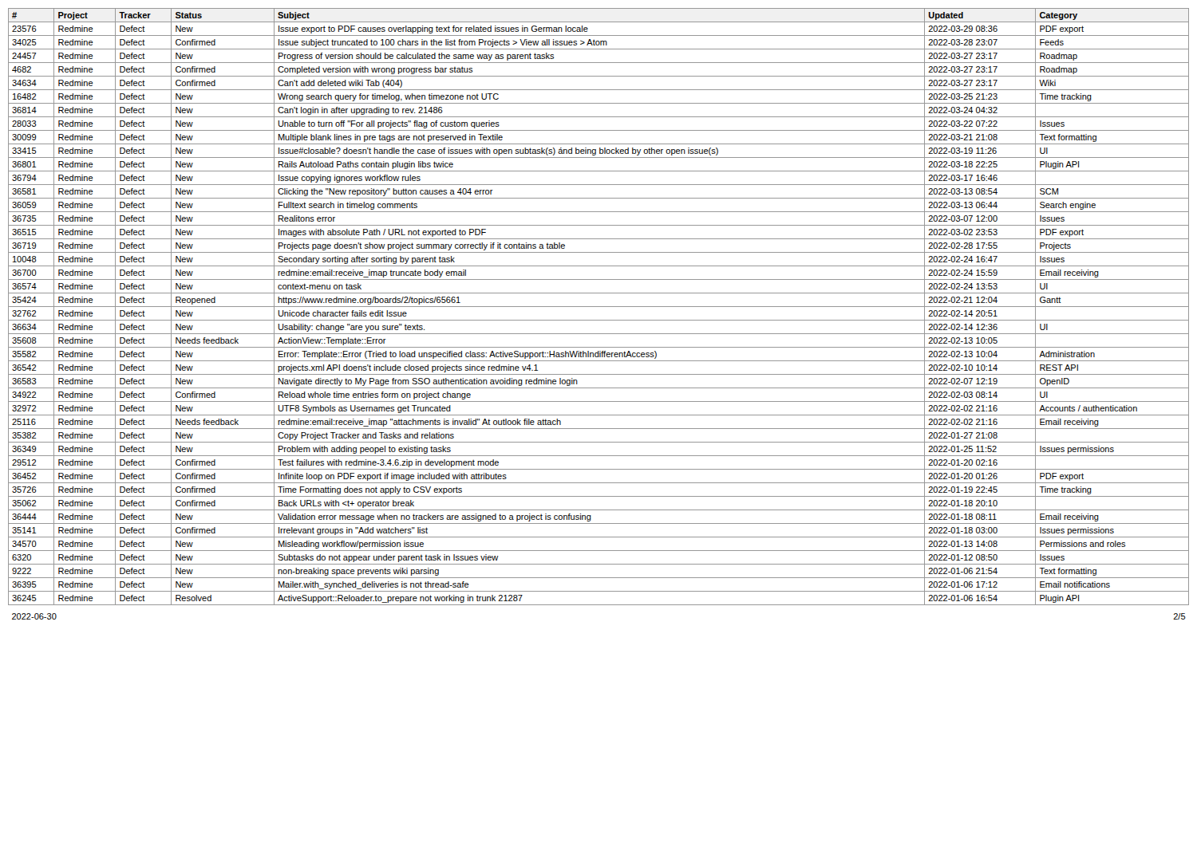| # | Project | Tracker | Status | Subject | Updated | Category |
| --- | --- | --- | --- | --- | --- | --- |
| 23576 | Redmine | Defect | New | Issue export to PDF causes overlapping text for related issues in German locale | 2022-03-29 08:36 | PDF export |
| 34025 | Redmine | Defect | Confirmed | Issue subject truncated to 100 chars in the list from Projects > View all issues > Atom | 2022-03-28 23:07 | Feeds |
| 24457 | Redmine | Defect | New | Progress of version should be calculated the same way as parent tasks | 2022-03-27 23:17 | Roadmap |
| 4682 | Redmine | Defect | Confirmed | Completed version with wrong progress bar status | 2022-03-27 23:17 | Roadmap |
| 34634 | Redmine | Defect | Confirmed | Can't add deleted wiki Tab (404) | 2022-03-27 23:17 | Wiki |
| 16482 | Redmine | Defect | New | Wrong search query for timelog, when timezone not UTC | 2022-03-25 21:23 | Time tracking |
| 36814 | Redmine | Defect | New | Can't login in after upgrading to rev. 21486 | 2022-03-24 04:32 | |
| 28033 | Redmine | Defect | New | Unable to turn off "For all projects" flag of custom queries | 2022-03-22 07:22 | Issues |
| 30099 | Redmine | Defect | New | Multiple blank lines in pre tags are not preserved in Textile | 2022-03-21 21:08 | Text formatting |
| 33415 | Redmine | Defect | New | Issue#closable? doesn't handle the case of issues with open subtask(s) ánd being blocked by other open issue(s) | 2022-03-19 11:26 | UI |
| 36801 | Redmine | Defect | New | Rails Autoload Paths contain plugin libs twice | 2022-03-18 22:25 | Plugin API |
| 36794 | Redmine | Defect | New | Issue copying ignores workflow rules | 2022-03-17 16:46 | |
| 36581 | Redmine | Defect | New | Clicking the "New repository" button causes a 404 error | 2022-03-13 08:54 | SCM |
| 36059 | Redmine | Defect | New | Fulltext search in timelog comments | 2022-03-13 06:44 | Search engine |
| 36735 | Redmine | Defect | New | Realitons error | 2022-03-07 12:00 | Issues |
| 36515 | Redmine | Defect | New | Images with absolute Path / URL not exported to PDF | 2022-03-02 23:53 | PDF export |
| 36719 | Redmine | Defect | New | Projects page doesn't show project summary correctly if it contains a table | 2022-02-28 17:55 | Projects |
| 10048 | Redmine | Defect | New | Secondary sorting after sorting by parent task | 2022-02-24 16:47 | Issues |
| 36700 | Redmine | Defect | New | redmine:email:receive_imap truncate body email | 2022-02-24 15:59 | Email receiving |
| 36574 | Redmine | Defect | New | context-menu on task | 2022-02-24 13:53 | UI |
| 35424 | Redmine | Defect | Reopened | https://www.redmine.org/boards/2/topics/65661 | 2022-02-21 12:04 | Gantt |
| 32762 | Redmine | Defect | New | Unicode character fails edit Issue | 2022-02-14 20:51 | |
| 36634 | Redmine | Defect | New | Usability: change "are you sure" texts. | 2022-02-14 12:36 | UI |
| 35608 | Redmine | Defect | Needs feedback | ActionView::Template::Error | 2022-02-13 10:05 | |
| 35582 | Redmine | Defect | New | Error: Template::Error (Tried to load unspecified class: ActiveSupport::HashWithIndifferentAccess) | 2022-02-13 10:04 | Administration |
| 36542 | Redmine | Defect | New | projects.xml API doens't include closed projects since redmine v4.1 | 2022-02-10 10:14 | REST API |
| 36583 | Redmine | Defect | New | Navigate directly to My Page from SSO authentication avoiding redmine login | 2022-02-07 12:19 | OpenID |
| 34922 | Redmine | Defect | Confirmed | Reload whole time entries form on project change | 2022-02-03 08:14 | UI |
| 32972 | Redmine | Defect | New | UTF8 Symbols as Usernames get Truncated | 2022-02-02 21:16 | Accounts / authentication |
| 25116 | Redmine | Defect | Needs feedback | redmine:email:receive_imap "attachments is invalid" At outlook file attach | 2022-02-02 21:16 | Email receiving |
| 35382 | Redmine | Defect | New | Copy Project Tracker and Tasks and relations | 2022-01-27 21:08 | |
| 36349 | Redmine | Defect | New | Problem with adding peopel to existing tasks | 2022-01-25 11:52 | Issues permissions |
| 29512 | Redmine | Defect | Confirmed | Test failures with redmine-3.4.6.zip in development mode | 2022-01-20 02:16 | |
| 36452 | Redmine | Defect | Confirmed | Infinite loop on PDF export if image included with attributes | 2022-01-20 01:26 | PDF export |
| 35726 | Redmine | Defect | Confirmed | Time Formatting does not apply to CSV exports | 2022-01-19 22:45 | Time tracking |
| 35062 | Redmine | Defect | Confirmed | Back URLs with <t+ operator break | 2022-01-18 20:10 | |
| 36444 | Redmine | Defect | New | Validation error message when no trackers are assigned to a project is confusing | 2022-01-18 08:11 | Email receiving |
| 35141 | Redmine | Defect | Confirmed | Irrelevant groups in "Add watchers" list | 2022-01-18 03:00 | Issues permissions |
| 34570 | Redmine | Defect | New | Misleading workflow/permission issue | 2022-01-13 14:08 | Permissions and roles |
| 6320 | Redmine | Defect | New | Subtasks do not appear under parent task in Issues view | 2022-01-12 08:50 | Issues |
| 9222 | Redmine | Defect | New | non-breaking space prevents wiki parsing | 2022-01-06 21:54 | Text formatting |
| 36395 | Redmine | Defect | New | Mailer.with_synched_deliveries is not thread-safe | 2022-01-06 17:12 | Email notifications |
| 36245 | Redmine | Defect | Resolved | ActiveSupport::Reloader.to_prepare not working in trunk 21287 | 2022-01-06 16:54 | Plugin API |
| 2022-06-30 | 2/5 |